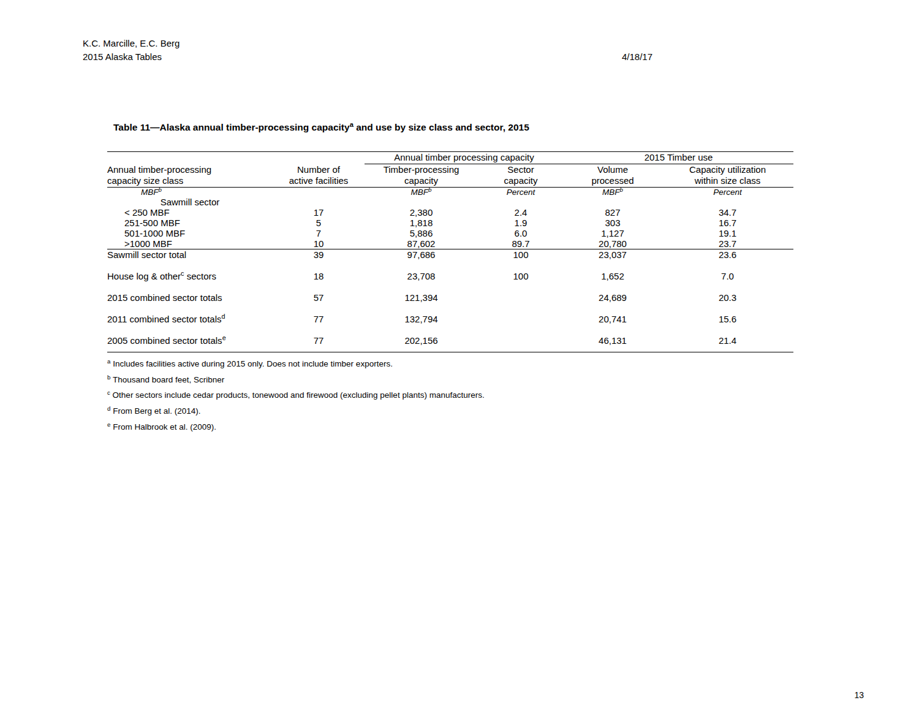K.C. Marcille, E.C. Berg
2015 Alaska Tables 4/18/17
Table 11—Alaska annual timber-processing capacitya and use by size class and sector, 2015
| | | Annual timber processing capacity | 2015 Timber use |
| Annual timber-processing | Number of | Timber-processing | Sector | Volume | Capacity utilization |
| capacity size class | active facilities | capacity | capacity | processed | within size class |
| MBF b | | MBF b | Percent | MBF b | Percent |
| Sawmill sector | | | | | |
| < 250 MBF | 17 | 2,380 | 2.4 | 827 | 34.7 |
| 251-500 MBF | 5 | 1,818 | 1.9 | 303 | 16.7 |
| 501-1000 MBF | 7 | 5,886 | 6.0 | 1,127 | 19.1 |
| >1000 MBF | 10 | 87,602 | 89.7 | 20,780 | 23.7 |
| Sawmill sector total | 39 | 97,686 | 100 | 23,037 | 23.6 |
| House log & other c sectors | 18 | 23,708 | 100 | 1,652 | 7.0 |
| 2015 combined sector totals | 57 | 121,394 | | 24,689 | 20.3 |
| 2011 combined sector totals d | 77 | 132,794 | | 20,741 | 15.6 |
| 2005 combined sector totals e | 77 | 202,156 | | 46,131 | 21.4 |
a Includes facilities active during 2015 only. Does not include timber exporters.
b Thousand board feet, Scribner
c Other sectors include cedar products, tonewood and firewood (excluding pellet plants) manufacturers.
d From Berg et al. (2014).
e From Halbrook et al. (2009).
13